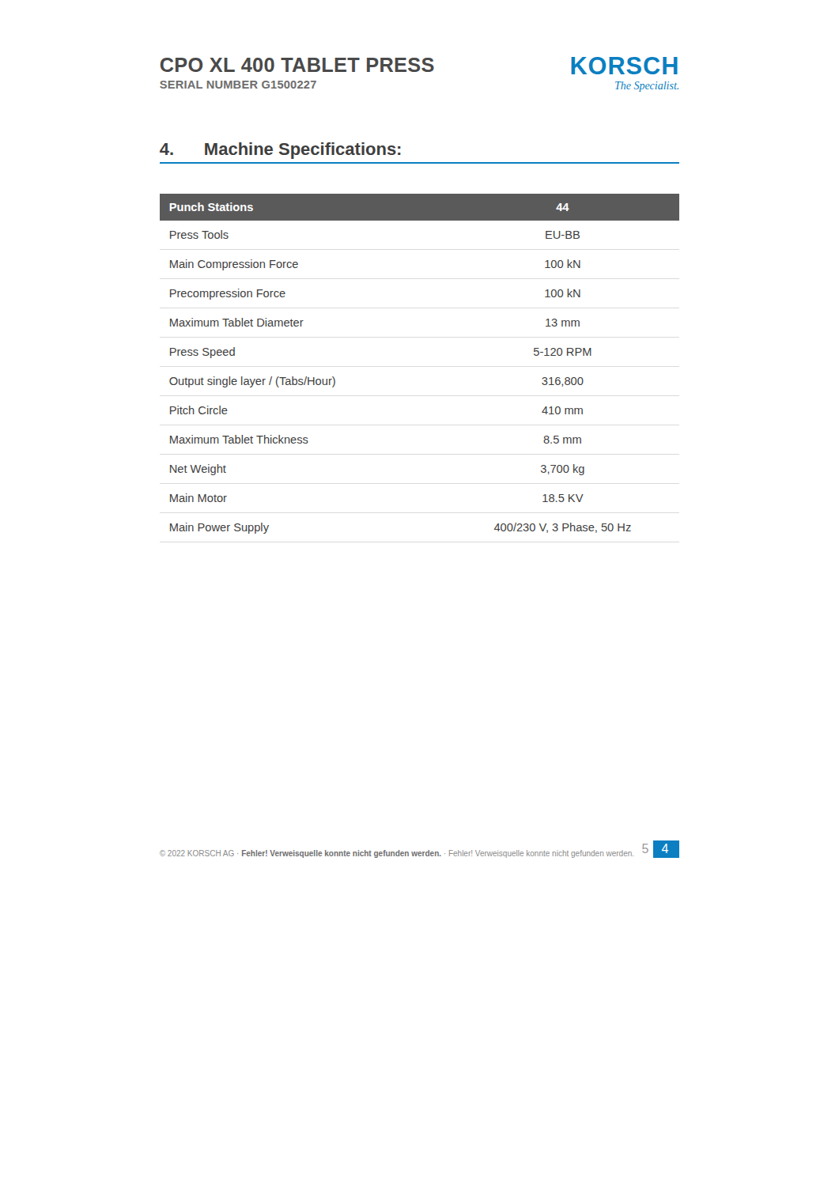CPO XL 400 TABLET PRESS
SERIAL NUMBER G1500227
KORSCH
The Specialist.
4. Machine Specifications:
| Punch Stations | 44 |
| --- | --- |
| Press Tools | EU-BB |
| Main Compression Force | 100 kN |
| Precompression Force | 100 kN |
| Maximum Tablet Diameter | 13 mm |
| Press Speed | 5-120 RPM |
| Output single layer / (Tabs/Hour) | 316,800 |
| Pitch Circle | 410 mm |
| Maximum Tablet Thickness | 8.5 mm |
| Net Weight | 3,700 kg |
| Main Motor | 18.5 KV |
| Main Power Supply | 400/230 V, 3 Phase, 50 Hz |
© 2022 KORSCH AG · Fehler! Verweisquelle konnte nicht gefunden werden. · Fehler! Verweisquelle konnte nicht gefunden werden.
5 4